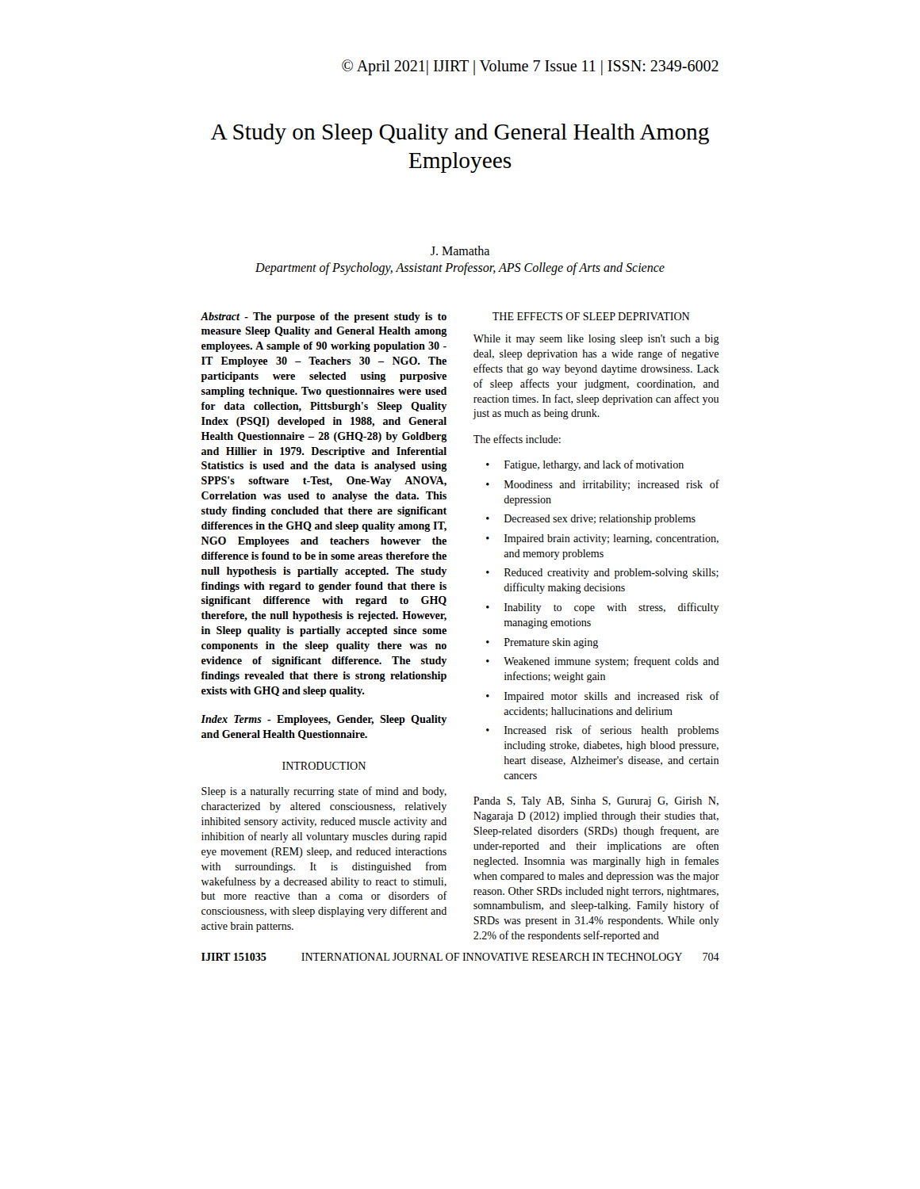© April 2021| IJIRT | Volume 7 Issue 11 | ISSN: 2349-6002
A Study on Sleep Quality and General Health Among
Employees
J. Mamatha
Department of Psychology, Assistant Professor, APS College of Arts and Science
Abstract - The purpose of the present study is to measure Sleep Quality and General Health among employees. A sample of 90 working population 30 - IT Employee 30 – Teachers 30 – NGO. The participants were selected using purposive sampling technique. Two questionnaires were used for data collection, Pittsburgh's Sleep Quality Index (PSQI) developed in 1988, and General Health Questionnaire – 28 (GHQ-28) by Goldberg and Hillier in 1979. Descriptive and Inferential Statistics is used and the data is analysed using SPPS's software t-Test, One-Way ANOVA, Correlation was used to analyse the data. This study finding concluded that there are significant differences in the GHQ and sleep quality among IT, NGO Employees and teachers however the difference is found to be in some areas therefore the null hypothesis is partially accepted. The study findings with regard to gender found that there is significant difference with regard to GHQ therefore, the null hypothesis is rejected. However, in Sleep quality is partially accepted since some components in the sleep quality there was no evidence of significant difference. The study findings revealed that there is strong relationship exists with GHQ and sleep quality.
Index Terms - Employees, Gender, Sleep Quality and General Health Questionnaire.
Introduction
Sleep is a naturally recurring state of mind and body, characterized by altered consciousness, relatively inhibited sensory activity, reduced muscle activity and inhibition of nearly all voluntary muscles during rapid eye movement (REM) sleep, and reduced interactions with surroundings. It is distinguished from wakefulness by a decreased ability to react to stimuli, but more reactive than a coma or disorders of consciousness, with sleep displaying very different and active brain patterns.
THE EFFECTS OF SLEEP DEPRIVATION
While it may seem like losing sleep isn't such a big deal, sleep deprivation has a wide range of negative effects that go way beyond daytime drowsiness. Lack of sleep affects your judgment, coordination, and reaction times. In fact, sleep deprivation can affect you just as much as being drunk.
The effects include:
Fatigue, lethargy, and lack of motivation
Moodiness and irritability; increased risk of depression
Decreased sex drive; relationship problems
Impaired brain activity; learning, concentration, and memory problems
Reduced creativity and problem-solving skills; difficulty making decisions
Inability to cope with stress, difficulty managing emotions
Premature skin aging
Weakened immune system; frequent colds and infections; weight gain
Impaired motor skills and increased risk of accidents; hallucinations and delirium
Increased risk of serious health problems including stroke, diabetes, high blood pressure, heart disease, Alzheimer's disease, and certain cancers
Panda S, Taly AB, Sinha S, Gururaj G, Girish N, Nagaraja D (2012) implied through their studies that, Sleep-related disorders (SRDs) though frequent, are under-reported and their implications are often neglected. Insomnia was marginally high in females when compared to males and depression was the major reason. Other SRDs included night terrors, nightmares, somnambulism, and sleep-talking. Family history of SRDs was present in 31.4% respondents. While only 2.2% of the respondents self-reported and
IJIRT 151035 INTERNATIONAL JOURNAL OF INNOVATIVE RESEARCH IN TECHNOLOGY 704